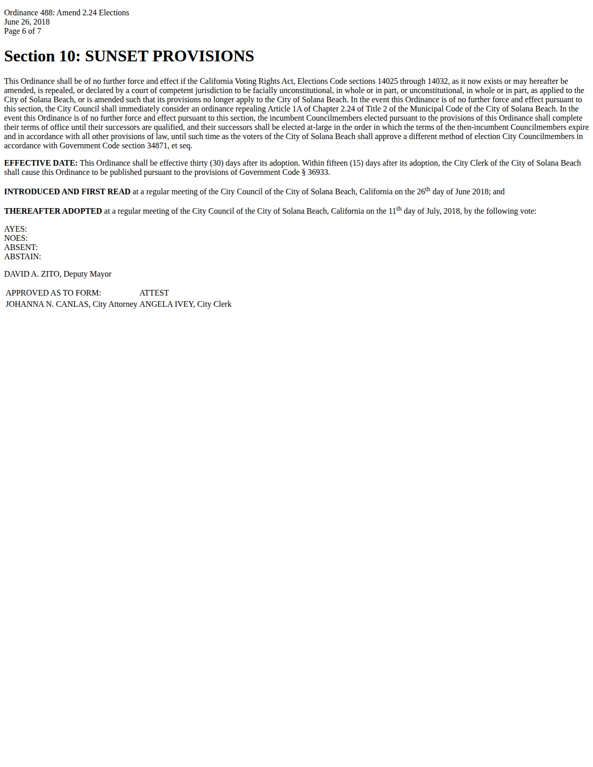Ordinance 488: Amend 2.24 Elections
June 26, 2018
Page 6 of 7
Section 10: SUNSET PROVISIONS
This Ordinance shall be of no further force and effect if the California Voting Rights Act, Elections Code sections 14025 through 14032, as it now exists or may hereafter be amended, is repealed, or declared by a court of competent jurisdiction to be facially unconstitutional, in whole or in part, or unconstitutional, in whole or in part, as applied to the City of Solana Beach, or is amended such that its provisions no longer apply to the City of Solana Beach. In the event this Ordinance is of no further force and effect pursuant to this section, the City Council shall immediately consider an ordinance repealing Article 1A of Chapter 2.24 of Title 2 of the Municipal Code of the City of Solana Beach. In the event this Ordinance is of no further force and effect pursuant to this section, the incumbent Councilmembers elected pursuant to the provisions of this Ordinance shall complete their terms of office until their successors are qualified, and their successors shall be elected at-large in the order in which the terms of the then-incumbent Councilmembers expire and in accordance with all other provisions of law, until such time as the voters of the City of Solana Beach shall approve a different method of election City Councilmembers in accordance with Government Code section 34871, et seq.
EFFECTIVE DATE: This Ordinance shall be effective thirty (30) days after its adoption. Within fifteen (15) days after its adoption, the City Clerk of the City of Solana Beach shall cause this Ordinance to be published pursuant to the provisions of Government Code § 36933.
INTRODUCED AND FIRST READ at a regular meeting of the City Council of the City of Solana Beach, California on the 26th day of June 2018; and
THEREAFTER ADOPTED at a regular meeting of the City Council of the City of Solana Beach, California on the 11th day of July, 2018, by the following vote:
AYES:
NOES:
ABSENT:
ABSTAIN:
DAVID A. ZITO, Deputy Mayor
| APPROVED AS TO FORM: | ATTEST |
| JOHANNA N. CANLAS, City Attorney | ANGELA IVEY, City Clerk |